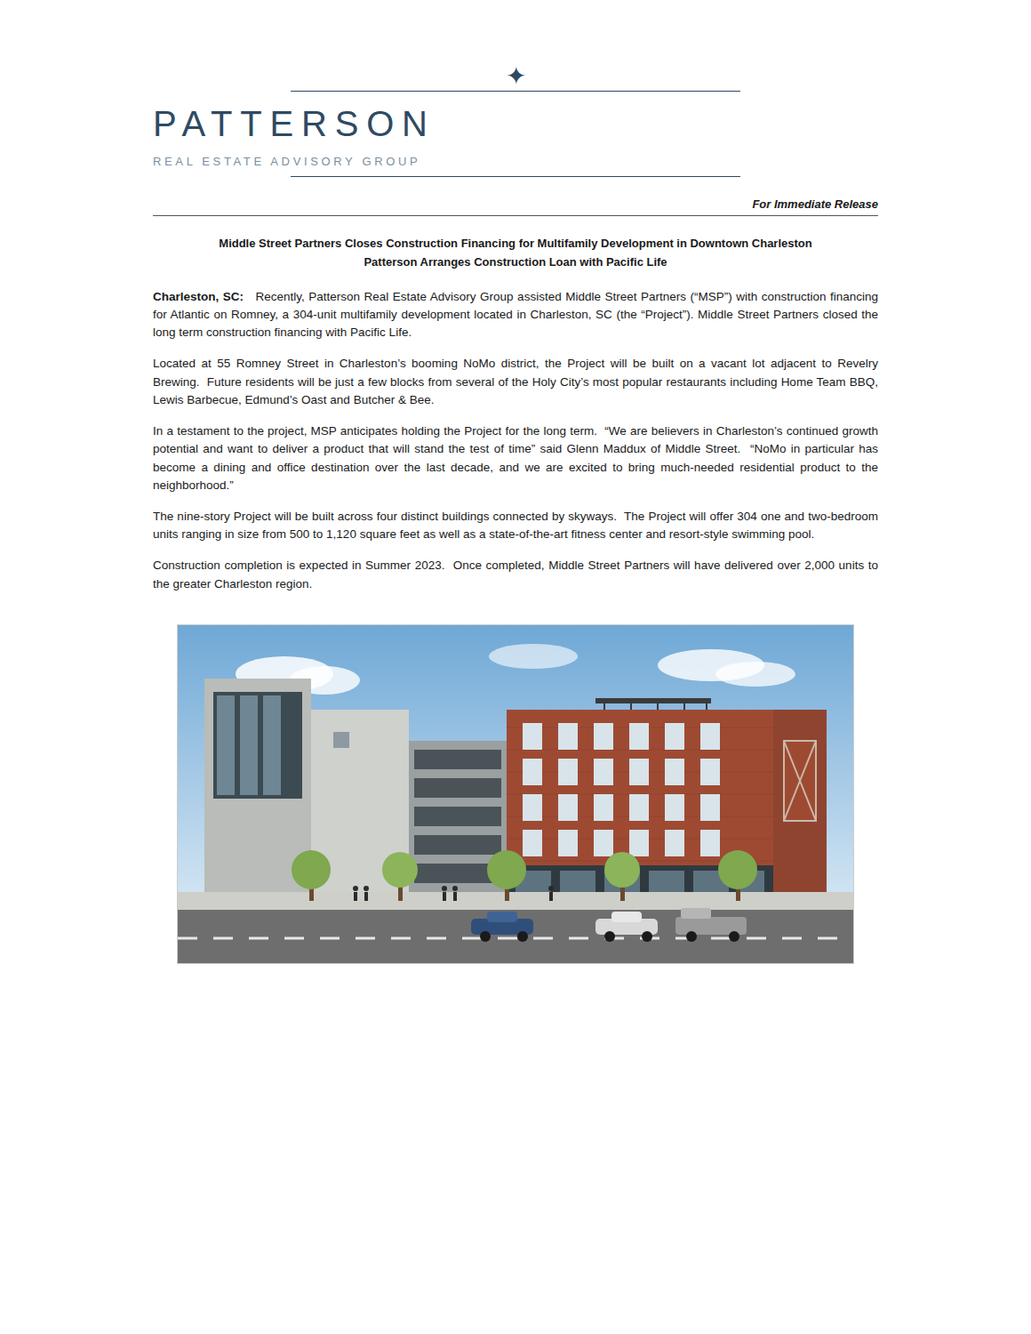✦
PATTERSON
REAL ESTATE ADVISORY GROUP
For Immediate Release
Middle Street Partners Closes Construction Financing for Multifamily Development in Downtown Charleston
Patterson Arranges Construction Loan with Pacific Life
Charleston, SC: Recently, Patterson Real Estate Advisory Group assisted Middle Street Partners (“MSP”) with construction financing for Atlantic on Romney, a 304-unit multifamily development located in Charleston, SC (the “Project”). Middle Street Partners closed the long term construction financing with Pacific Life.
Located at 55 Romney Street in Charleston’s booming NoMo district, the Project will be built on a vacant lot adjacent to Revelry Brewing. Future residents will be just a few blocks from several of the Holy City’s most popular restaurants including Home Team BBQ, Lewis Barbecue, Edmund’s Oast and Butcher & Bee.
In a testament to the project, MSP anticipates holding the Project for the long term. “We are believers in Charleston’s continued growth potential and want to deliver a product that will stand the test of time” said Glenn Maddux of Middle Street. “NoMo in particular has become a dining and office destination over the last decade, and we are excited to bring much-needed residential product to the neighborhood.”
The nine-story Project will be built across four distinct buildings connected by skyways. The Project will offer 304 one and two-bedroom units ranging in size from 500 to 1,120 square feet as well as a state-of-the-art fitness center and resort-style swimming pool.
Construction completion is expected in Summer 2023. Once completed, Middle Street Partners will have delivered over 2,000 units to the greater Charleston region.